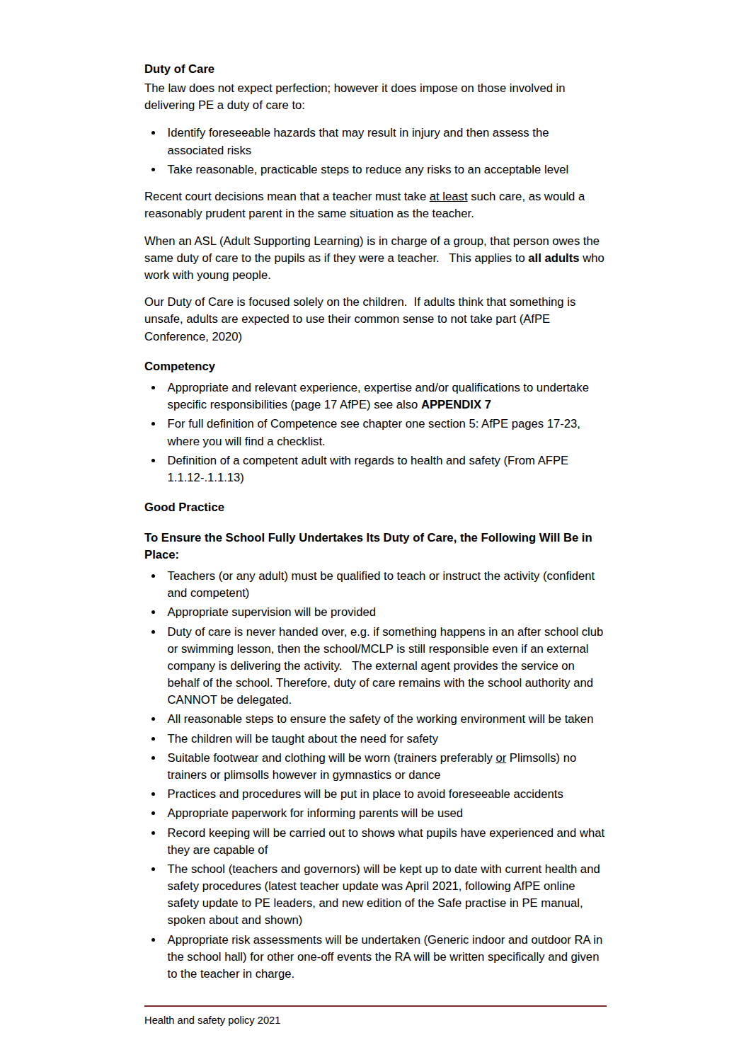Duty of Care
The law does not expect perfection; however it does impose on those involved in delivering PE a duty of care to:
Identify foreseeable hazards that may result in injury and then assess the associated risks
Take reasonable, practicable steps to reduce any risks to an acceptable level
Recent court decisions mean that a teacher must take at least such care, as would a reasonably prudent parent in the same situation as the teacher.
When an ASL (Adult Supporting Learning) is in charge of a group, that person owes the same duty of care to the pupils as if they were a teacher. This applies to all adults who work with young people.
Our Duty of Care is focused solely on the children. If adults think that something is unsafe, adults are expected to use their common sense to not take part (AfPE Conference, 2020)
Competency
Appropriate and relevant experience, expertise and/or qualifications to undertake specific responsibilities (page 17 AfPE) see also APPENDIX 7
For full definition of Competence see chapter one section 5: AfPE pages 17-23, where you will find a checklist.
Definition of a competent adult with regards to health and safety (From AFPE 1.1.12-.1.1.13)
Good Practice
To Ensure the School Fully Undertakes Its Duty of Care, the Following Will Be in Place:
Teachers (or any adult) must be qualified to teach or instruct the activity (confident and competent)
Appropriate supervision will be provided
Duty of care is never handed over, e.g. if something happens in an after school club or swimming lesson, then the school/MCLP is still responsible even if an external company is delivering the activity. The external agent provides the service on behalf of the school. Therefore, duty of care remains with the school authority and CANNOT be delegated.
All reasonable steps to ensure the safety of the working environment will be taken
The children will be taught about the need for safety
Suitable footwear and clothing will be worn (trainers preferably or Plimsolls) no trainers or plimsolls however in gymnastics or dance
Practices and procedures will be put in place to avoid foreseeable accidents
Appropriate paperwork for informing parents will be used
Record keeping will be carried out to shows what pupils have experienced and what they are capable of
The school (teachers and governors) will be kept up to date with current health and safety procedures (latest teacher update was April 2021, following AfPE online safety update to PE leaders, and new edition of the Safe practise in PE manual, spoken about and shown)
Appropriate risk assessments will be undertaken (Generic indoor and outdoor RA in the school hall) for other one-off events the RA will be written specifically and given to the teacher in charge.
Health and safety policy 2021